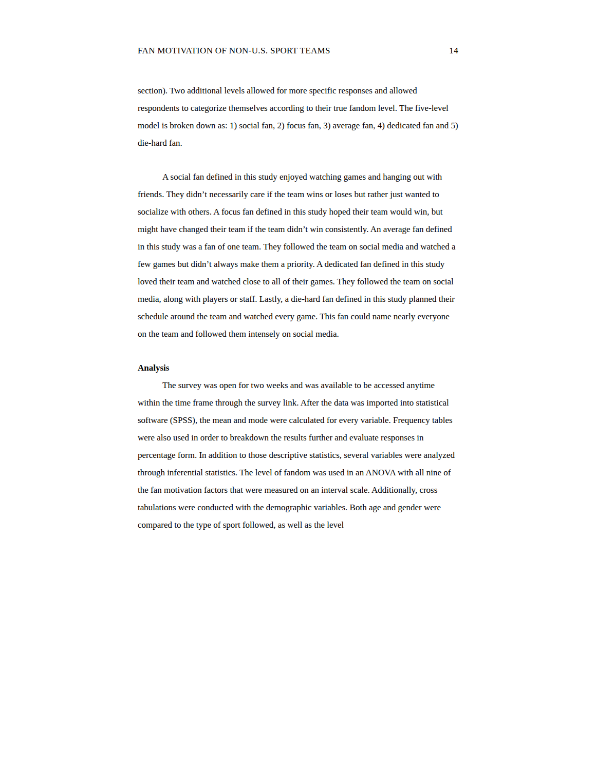Fan Motivation of Non-U.S. Sport Teams 14
section). Two additional levels allowed for more specific responses and allowed respondents to categorize themselves according to their true fandom level. The five-level model is broken down as: 1) social fan, 2) focus fan, 3) average fan, 4) dedicated fan and 5) die-hard fan.
A social fan defined in this study enjoyed watching games and hanging out with friends. They didn’t necessarily care if the team wins or loses but rather just wanted to socialize with others. A focus fan defined in this study hoped their team would win, but might have changed their team if the team didn’t win consistently. An average fan defined in this study was a fan of one team. They followed the team on social media and watched a few games but didn’t always make them a priority. A dedicated fan defined in this study loved their team and watched close to all of their games. They followed the team on social media, along with players or staff. Lastly, a die-hard fan defined in this study planned their schedule around the team and watched every game. This fan could name nearly everyone on the team and followed them intensely on social media.
Analysis
The survey was open for two weeks and was available to be accessed anytime within the time frame through the survey link. After the data was imported into statistical software (SPSS), the mean and mode were calculated for every variable. Frequency tables were also used in order to breakdown the results further and evaluate responses in percentage form. In addition to those descriptive statistics, several variables were analyzed through inferential statistics. The level of fandom was used in an ANOVA with all nine of the fan motivation factors that were measured on an interval scale. Additionally, cross tabulations were conducted with the demographic variables. Both age and gender were compared to the type of sport followed, as well as the level